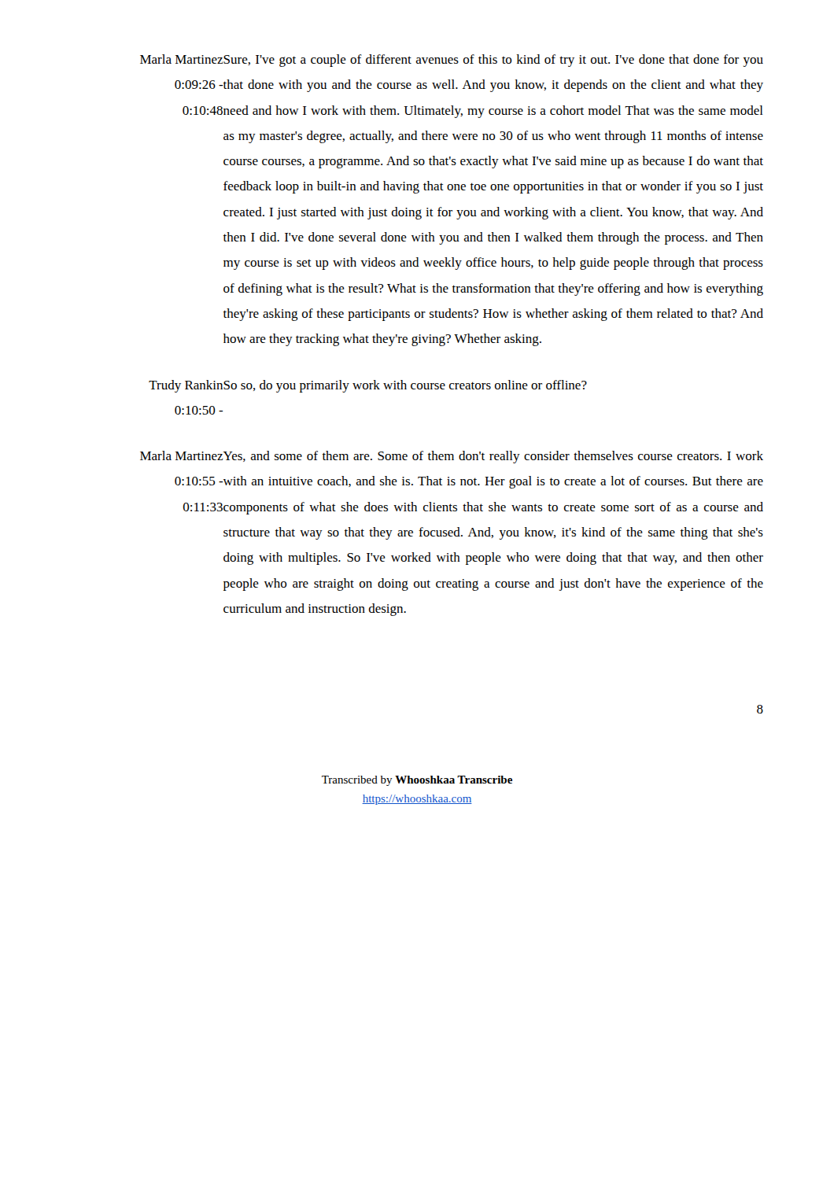| Marla Martinez 0:09:26 - 0:10:48 | Sure, I've got a couple of different avenues of this to kind of try it out. I've done that done for you that done with you and the course as well. And you know, it depends on the client and what they need and how I work with them. Ultimately, my course is a cohort model That was the same model as my master's degree, actually, and there were no 30 of us who went through 11 months of intense course courses, a programme. And so that's exactly what I've said mine up as because I do want that feedback loop in built-in and having that one toe one opportunities in that or wonder if you so I just created. I just started with just doing it for you and working with a client. You know, that way. And then I did. I've done several done with you and then I walked them through the process. and Then my course is set up with videos and weekly office hours, to help guide people through that process of defining what is the result? What is the transformation that they're offering and how is everything they're asking of these participants or students? How is whether asking of them related to that? And how are they tracking what they're giving? Whether asking. |
| Trudy Rankin 0:10:50 - | So so, do you primarily work with course creators online or offline? |
| Marla Martinez 0:10:55 - 0:11:33 | Yes, and some of them are. Some of them don't really consider themselves course creators. I work with an intuitive coach, and she is. That is not. Her goal is to create a lot of courses. But there are components of what she does with clients that she wants to create some sort of as a course and structure that way so that they are focused. And, you know, it's kind of the same thing that she's doing with multiples. So I've worked with people who were doing that that way, and then other people who are straight on doing out creating a course and just don't have the experience of the curriculum and instruction design. |
8
Transcribed by Whooshkaa Transcribe
https://whooshkaa.com